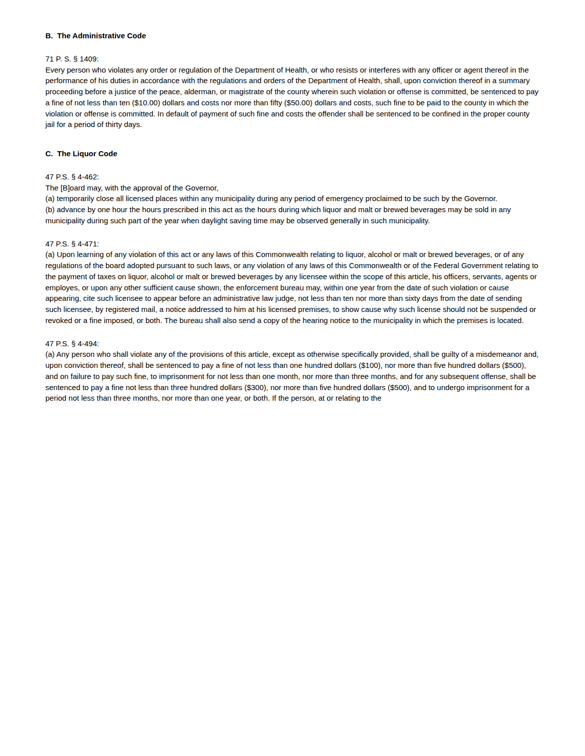B. The Administrative Code
71 P. S. § 1409:
Every person who violates any order or regulation of the Department of Health, or who resists or interferes with any officer or agent thereof in the performance of his duties in accordance with the regulations and orders of the Department of Health, shall, upon conviction thereof in a summary proceeding before a justice of the peace, alderman, or magistrate of the county wherein such violation or offense is committed, be sentenced to pay a fine of not less than ten ($10.00) dollars and costs nor more than fifty ($50.00) dollars and costs, such fine to be paid to the county in which the violation or offense is committed. In default of payment of such fine and costs the offender shall be sentenced to be confined in the proper county jail for a period of thirty days.
C. The Liquor Code
47 P.S. § 4-462:
The [B]oard may, with the approval of the Governor,
(a) temporarily close all licensed places within any municipality during any period of emergency proclaimed to be such by the Governor.
(b) advance by one hour the hours prescribed in this act as the hours during which liquor and malt or brewed beverages may be sold in any municipality during such part of the year when daylight saving time may be observed generally in such municipality.
47 P.S. § 4-471:
(a) Upon learning of any violation of this act or any laws of this Commonwealth relating to liquor, alcohol or malt or brewed beverages, or of any regulations of the board adopted pursuant to such laws, or any violation of any laws of this Commonwealth or of the Federal Government relating to the payment of taxes on liquor, alcohol or malt or brewed beverages by any licensee within the scope of this article, his officers, servants, agents or employes, or upon any other sufficient cause shown, the enforcement bureau may, within one year from the date of such violation or cause appearing, cite such licensee to appear before an administrative law judge, not less than ten nor more than sixty days from the date of sending such licensee, by registered mail, a notice addressed to him at his licensed premises, to show cause why such license should not be suspended or revoked or a fine imposed, or both. The bureau shall also send a copy of the hearing notice to the municipality in which the premises is located.
47 P.S. § 4-494:
(a) Any person who shall violate any of the provisions of this article, except as otherwise specifically provided, shall be guilty of a misdemeanor and, upon conviction thereof, shall be sentenced to pay a fine of not less than one hundred dollars ($100), nor more than five hundred dollars ($500), and on failure to pay such fine, to imprisonment for not less than one month, nor more than three months, and for any subsequent offense, shall be sentenced to pay a fine not less than three hundred dollars ($300), nor more than five hundred dollars ($500), and to undergo imprisonment for a period not less than three months, nor more than one year, or both. If the person, at or relating to the